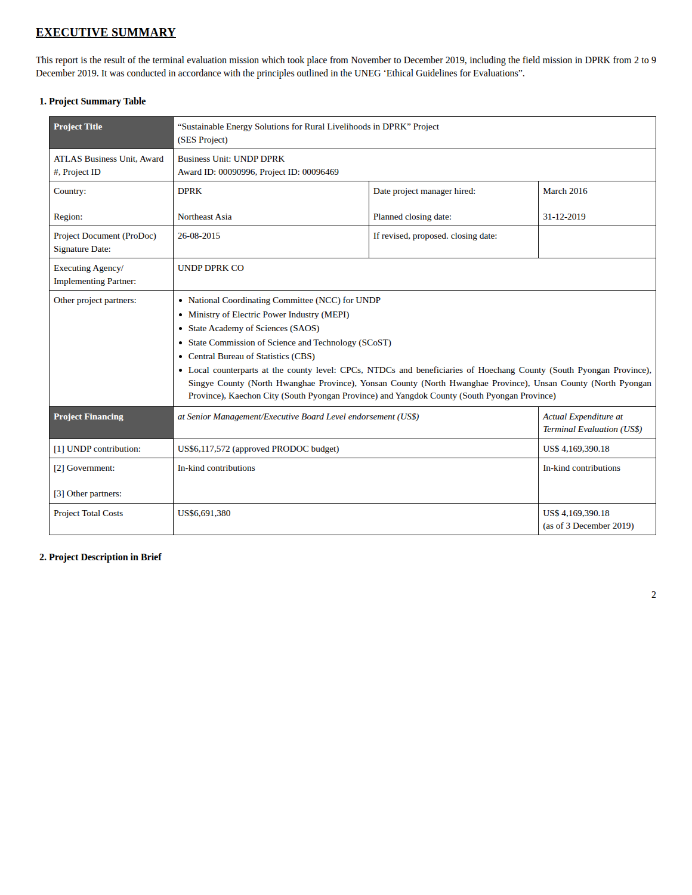EXECUTIVE SUMMARY
This report is the result of the terminal evaluation mission which took place from November to December 2019, including the field mission in DPRK from 2 to 9 December 2019. It was conducted in accordance with the principles outlined in the UNEG ‘Ethical Guidelines for Evaluations”.
Project Summary Table
| Project Title | “Sustainable Energy Solutions for Rural Livelihoods in DPRK” Project (SES Project) |
| ATLAS Business Unit, Award #, Project ID | Business Unit: UNDP DPRK Award ID: 00090996, Project ID: 00096469 |
| Country: Region: | DPRK Northeast Asia | Date project manager hired: Planned closing date: | March 2016 31-12-2019 |
| Project Document (ProDoc) Signature Date: | 26-08-2015 | If revised, proposed. closing date: | |
| Executing Agency/ Implementing Partner: | UNDP DPRK CO |
| Other project partners: | National Coordinating Committee (NCC) for UNDP Ministry of Electric Power Industry (MEPI) State Academy of Sciences (SAOS) State Commission of Science and Technology (SCoST) Central Bureau of Statistics (CBS) Local counterparts at the county level: CPCs, NTDCs and beneficiaries of Hoechang County (South Pyongan Province), Singye County (North Hwanghae Province), Yonsan County (North Hwanghae Province), Unsan County (North Pyongan Province), Kaechon City (South Pyongan Province) and Yangdok County (South Pyongan Province) |
| Project Financing | at Senior Management/Executive Board Level endorsement (US$) | Actual Expenditure at Terminal Evaluation (US$) |
| [1] UNDP contribution: | US$6,117,572 (approved PRODOC budget) | US$ 4,169,390.18 |
| [2] Government: [3] Other partners: | In-kind contributions | In-kind contributions |
| Project Total Costs | US$6,691,380 | US$ 4,169,390.18 (as of 3 December 2019) |
Project Description in Brief
2